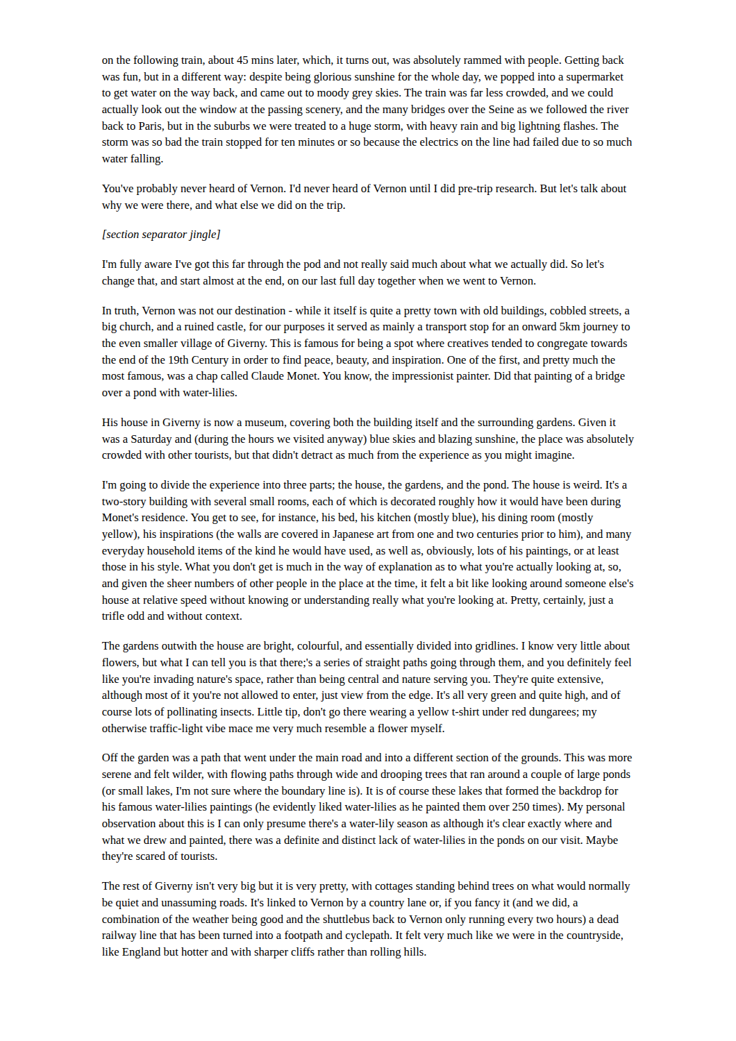on the following train, about 45 mins later, which, it turns out, was absolutely rammed with people. Getting back was fun, but in a different way: despite being glorious sunshine for the whole day, we popped into a supermarket to get water on the way back, and came out to moody grey skies. The train was far less crowded, and we could actually look out the window at the passing scenery, and the many bridges over the Seine as we followed the river back to Paris, but in the suburbs we were treated to a huge storm, with heavy rain and big lightning flashes. The storm was so bad the train stopped for ten minutes or so because the electrics on the line had failed due to so much water falling.
You've probably never heard of Vernon. I'd never heard of Vernon until I did pre-trip research. But let's talk about why we were there, and what else we did on the trip.
[section separator jingle]
I'm fully aware I've got this far through the pod and not really said much about what we actually did. So let's change that, and start almost at the end, on our last full day together when we went to Vernon.
In truth, Vernon was not our destination - while it itself is quite a pretty town with old buildings, cobbled streets, a big church, and a ruined castle, for our purposes it served as mainly a transport stop for an onward 5km journey to the even smaller village of Giverny. This is famous for being a spot where creatives tended to congregate towards the end of the 19th Century in order to find peace, beauty, and inspiration. One of the first, and pretty much the most famous, was a chap called Claude Monet. You know, the impressionist painter. Did that painting of a bridge over a pond with water-lilies.
His house in Giverny is now a museum, covering both the building itself and the surrounding gardens. Given it was a Saturday and (during the hours we visited anyway) blue skies and blazing sunshine, the place was absolutely crowded with other tourists, but that didn't detract as much from the experience as you might imagine.
I'm going to divide the experience into three parts; the house, the gardens, and the pond. The house is weird. It's a two-story building with several small rooms, each of which is decorated roughly how it would have been during Monet's residence. You get to see, for instance, his bed, his kitchen (mostly blue), his dining room (mostly yellow), his inspirations (the walls are covered in Japanese art from one and two centuries prior to him), and many everyday household items of the kind he would have used, as well as, obviously, lots of his paintings, or at least those in his style. What you don't get is much in the way of explanation as to what you're actually looking at, so, and given the sheer numbers of other people in the place at the time, it felt a bit like looking around someone else's house at relative speed without knowing or understanding really what you're looking at. Pretty, certainly, just a trifle odd and without context.
The gardens outwith the house are bright, colourful, and essentially divided into gridlines. I know very little about flowers, but what I can tell you is that there;'s a series of straight paths going through them, and you definitely feel like you're invading nature's space, rather than being central and nature serving you. They're quite extensive, although most of it you're not allowed to enter, just view from the edge. It's all very green and quite high, and of course lots of pollinating insects. Little tip, don't go there wearing a yellow t-shirt under red dungarees; my otherwise traffic-light vibe mace me very much resemble a flower myself.
Off the garden was a path that went under the main road and into a different section of the grounds. This was more serene and felt wilder, with flowing paths through wide and drooping trees that ran around a couple of large ponds (or small lakes, I'm not sure where the boundary line is). It is of course these lakes that formed the backdrop for his famous water-lilies paintings (he evidently liked water-lilies as he painted them over 250 times). My personal observation about this is I can only presume there's a water-lily season as although it's clear exactly where and what we drew and painted, there was a definite and distinct lack of water-lilies in the ponds on our visit. Maybe they're scared of tourists.
The rest of Giverny isn't very big but it is very pretty, with cottages standing behind trees on what would normally be quiet and unassuming roads. It's linked to Vernon by a country lane or, if you fancy it (and we did, a combination of the weather being good and the shuttlebus back to Vernon only running every two hours) a dead railway line that has been turned into a footpath and cyclepath. It felt very much like we were in the countryside, like England but hotter and with sharper cliffs rather than rolling hills.